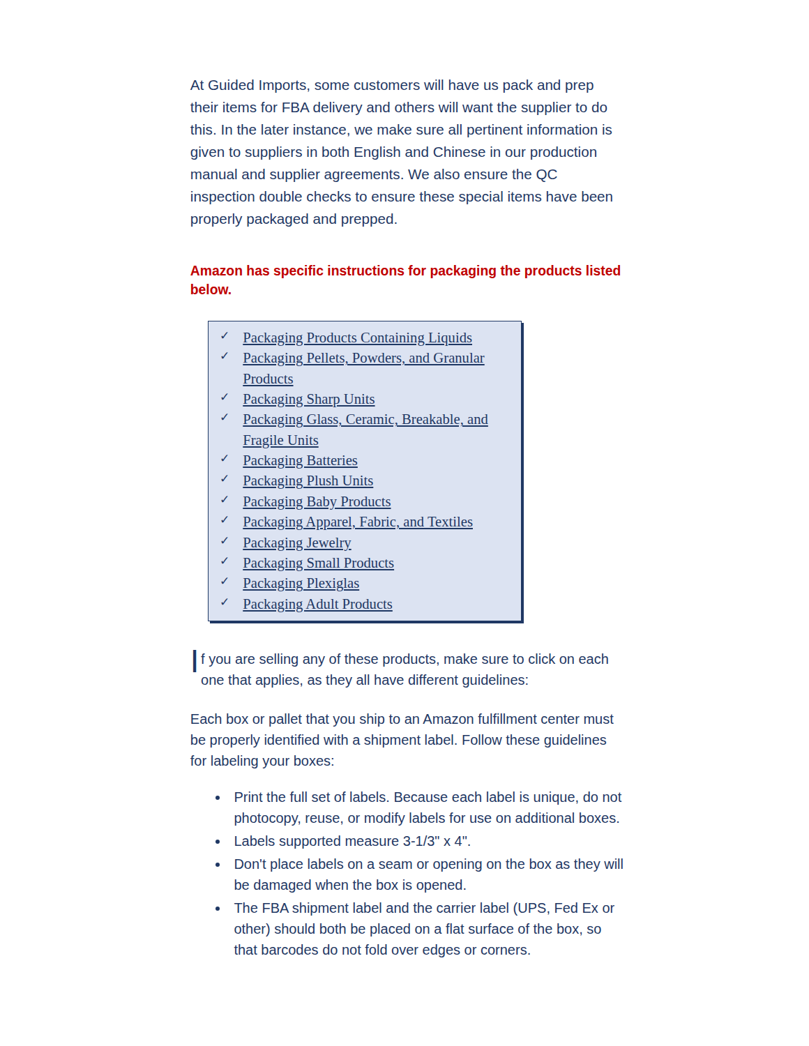At Guided Imports, some customers will have us pack and prep their items for FBA delivery and others will want the supplier to do this. In the later instance, we make sure all pertinent information is given to suppliers in both English and Chinese in our production manual and supplier agreements. We also ensure the QC inspection double checks to ensure these special items have been properly packaged and prepped.
Amazon has specific instructions for packaging the products listed below.
Packaging Products Containing Liquids
Packaging Pellets, Powders, and Granular Products
Packaging Sharp Units
Packaging Glass, Ceramic, Breakable, and Fragile Units
Packaging Batteries
Packaging Plush Units
Packaging Baby Products
Packaging Apparel, Fabric, and Textiles
Packaging Jewelry
Packaging Small Products
Packaging Plexiglas
Packaging Adult Products
If you are selling any of these products, make sure to click on each one that applies, as they all have different guidelines:
Each box or pallet that you ship to an Amazon fulfillment center must be properly identified with a shipment label. Follow these guidelines for labeling your boxes:
Print the full set of labels. Because each label is unique, do not photocopy, reuse, or modify labels for use on additional boxes.
Labels supported measure 3-1/3" x 4".
Don't place labels on a seam or opening on the box as they will be damaged when the box is opened.
The FBA shipment label and the carrier label (UPS, Fed Ex or other) should both be placed on a flat surface of the box, so that barcodes do not fold over edges or corners.